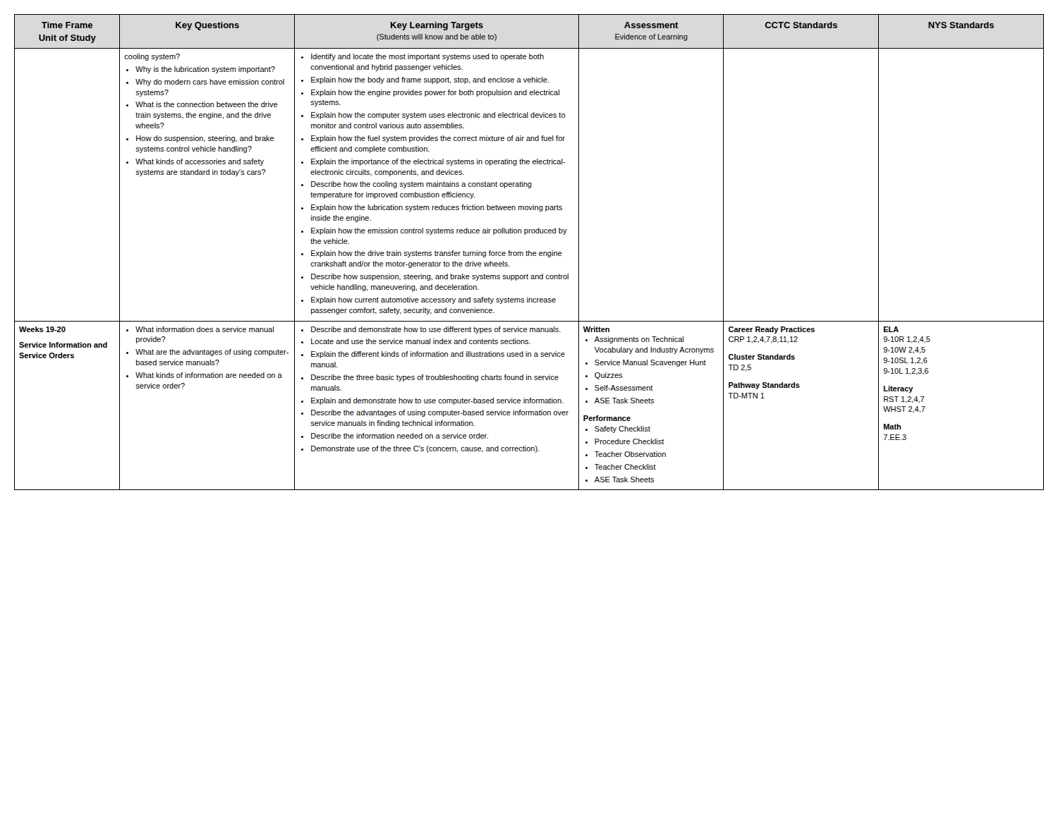| Time Frame Unit of Study | Key Questions | Key Learning Targets (Students will know and be able to) | Assessment Evidence of Learning | CCTC Standards | NYS Standards |
| --- | --- | --- | --- | --- | --- |
| | cooling system? Why is the lubrication system important? Why do modern cars have emission control systems? What is the connection between the drive train systems, the engine, and the drive wheels? How do suspension, steering, and brake systems control vehicle handling? What kinds of accessories and safety systems are standard in today's cars? | Identify and locate the most important systems used to operate both conventional and hybrid passenger vehicles. Explain how the body and frame support, stop, and enclose a vehicle. Explain how the engine provides power for both propulsion and electrical systems. Explain how the computer system uses electronic and electrical devices to monitor and control various auto assemblies. Explain how the fuel system provides the correct mixture of air and fuel for efficient and complete combustion. Explain the importance of the electrical systems in operating the electrical-electronic circuits, components, and devices. Describe how the cooling system maintains a constant operating temperature for improved combustion efficiency. Explain how the lubrication system reduces friction between moving parts inside the engine. Explain how the emission control systems reduce air pollution produced by the vehicle. Explain how the drive train systems transfer turning force from the engine crankshaft and/or the motor-generator to the drive wheels. Describe how suspension, steering, and brake systems support and control vehicle handling, maneuvering, and deceleration. Explain how current automotive accessory and safety systems increase passenger comfort, safety, security, and convenience. | | | |
| Weeks 19-20 Service Information and Service Orders | What information does a service manual provide? What are the advantages of using computer-based service manuals? What kinds of information are needed on a service order? | Describe and demonstrate how to use different types of service manuals. Locate and use the service manual index and contents sections. Explain the different kinds of information and illustrations used in a service manual. Describe the three basic types of troubleshooting charts found in service manuals. Explain and demonstrate how to use computer-based service information. Describe the advantages of using computer-based service information over service manuals in finding technical information. Describe the information needed on a service order. Demonstrate use of the three C's (concern, cause, and correction). | Written Assignments on Technical Vocabulary and Industry Acronyms Service Manual Scavenger Hunt Quizzes Self-Assessment ASE Task Sheets Performance Safety Checklist Procedure Checklist Teacher Observation Teacher Checklist ASE Task Sheets | Career Ready Practices CRP 1,2,4,7,8,11,12 Cluster Standards TD 2,5 Pathway Standards TD-MTN 1 | ELA 9-10R 1,2,4,5 9-10W 2,4,5 9-10SL 1,2,6 9-10L 1,2,3,6 Literacy RST 1,2,4,7 WHST 2,4,7 Math 7.EE.3 |